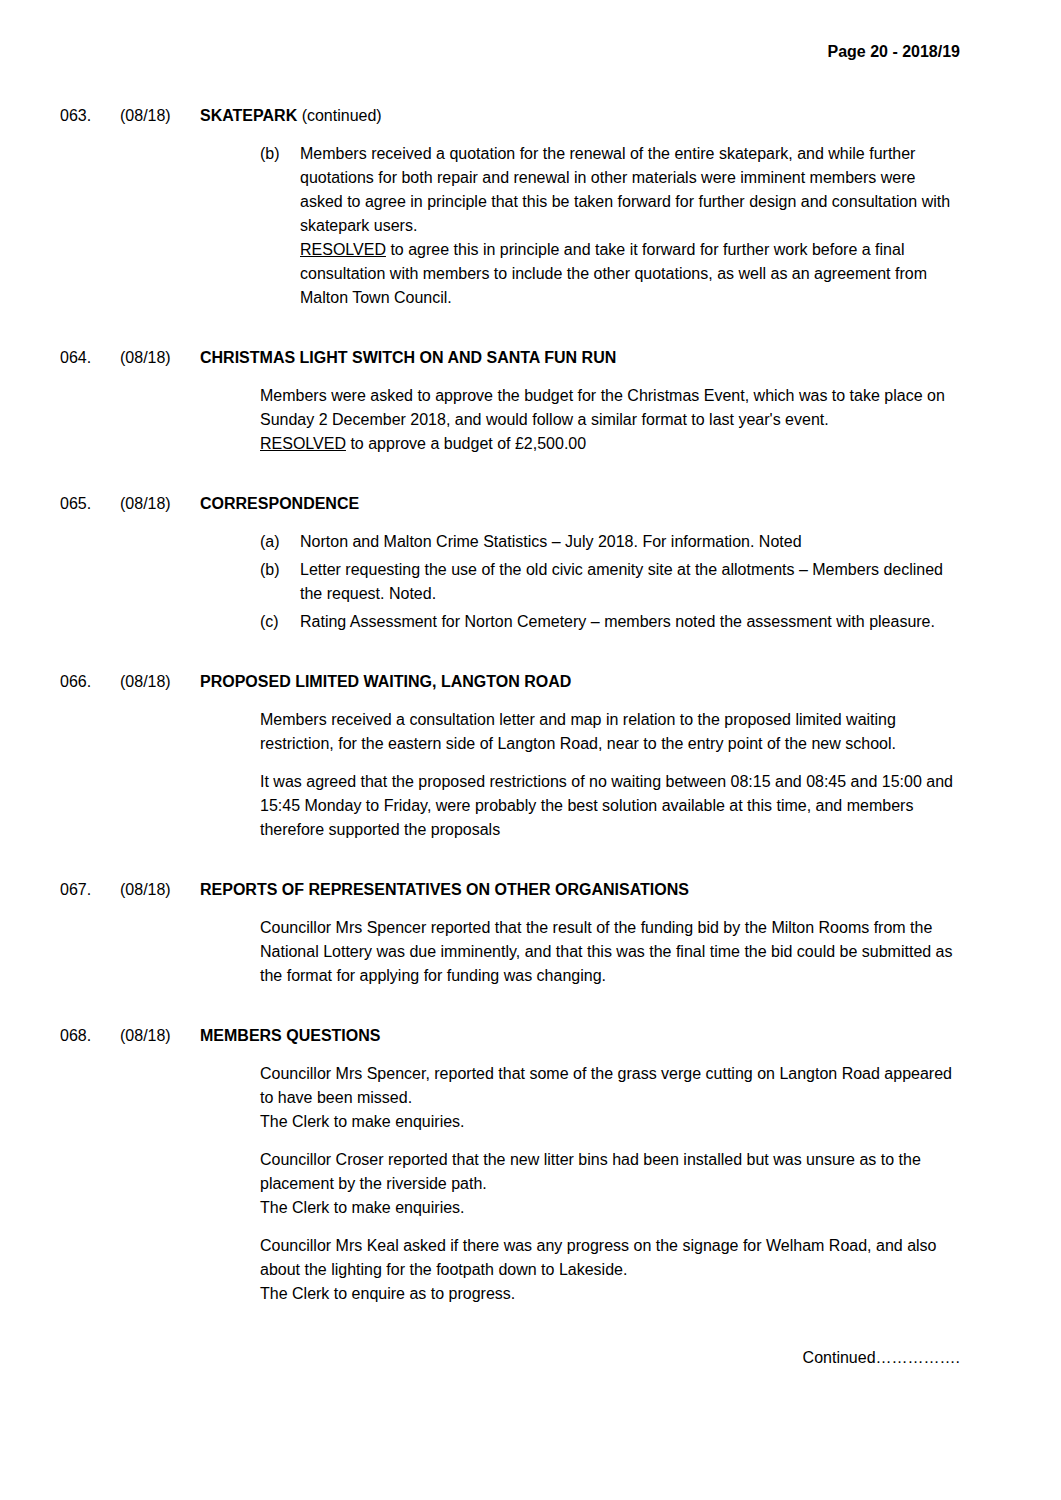Page 20 - 2018/19
063. (08/18) SKATEPARK (continued)
(b)
Members received a quotation for the renewal of the entire skatepark, and while further quotations for both repair and renewal in other materials were imminent members were asked to agree in principle that this be taken forward for further design and consultation with skatepark users.
RESOLVED to agree this in principle and take it forward for further work before a final consultation with members to include the other quotations, as well as an agreement from Malton Town Council.
064. (08/18) CHRISTMAS LIGHT SWITCH ON AND SANTA FUN RUN
Members were asked to approve the budget for the Christmas Event, which was to take place on Sunday 2 December 2018, and would follow a similar format to last year's event.
RESOLVED to approve a budget of £2,500.00
065. (08/18) CORRESPONDENCE
(a) Norton and Malton Crime Statistics – July 2018. For information. Noted
(b) Letter requesting the use of the old civic amenity site at the allotments – Members declined the request. Noted.
(c) Rating Assessment for Norton Cemetery – members noted the assessment with pleasure.
066. (08/18) PROPOSED LIMITED WAITING, LANGTON ROAD
Members received a consultation letter and map in relation to the proposed limited waiting restriction, for the eastern side of Langton Road, near to the entry point of the new school.
It was agreed that the proposed restrictions of no waiting between 08:15 and 08:45 and 15:00 and 15:45 Monday to Friday, were probably the best solution available at this time, and members therefore supported the proposals
067. (08/18) REPORTS OF REPRESENTATIVES ON OTHER ORGANISATIONS
Councillor Mrs Spencer reported that the result of the funding bid by the Milton Rooms from the National Lottery was due imminently, and that this was the final time the bid could be submitted as the format for applying for funding was changing.
068. (08/18) MEMBERS QUESTIONS
Councillor Mrs Spencer, reported that some of the grass verge cutting on Langton Road appeared to have been missed.
The Clerk to make enquiries.
Councillor Croser reported that the new litter bins had been installed but was unsure as to the placement by the riverside path.
The Clerk to make enquiries.
Councillor Mrs Keal asked if there was any progress on the signage for Welham Road, and also about the lighting for the footpath down to Lakeside.
The Clerk to enquire as to progress.
Continued…………….